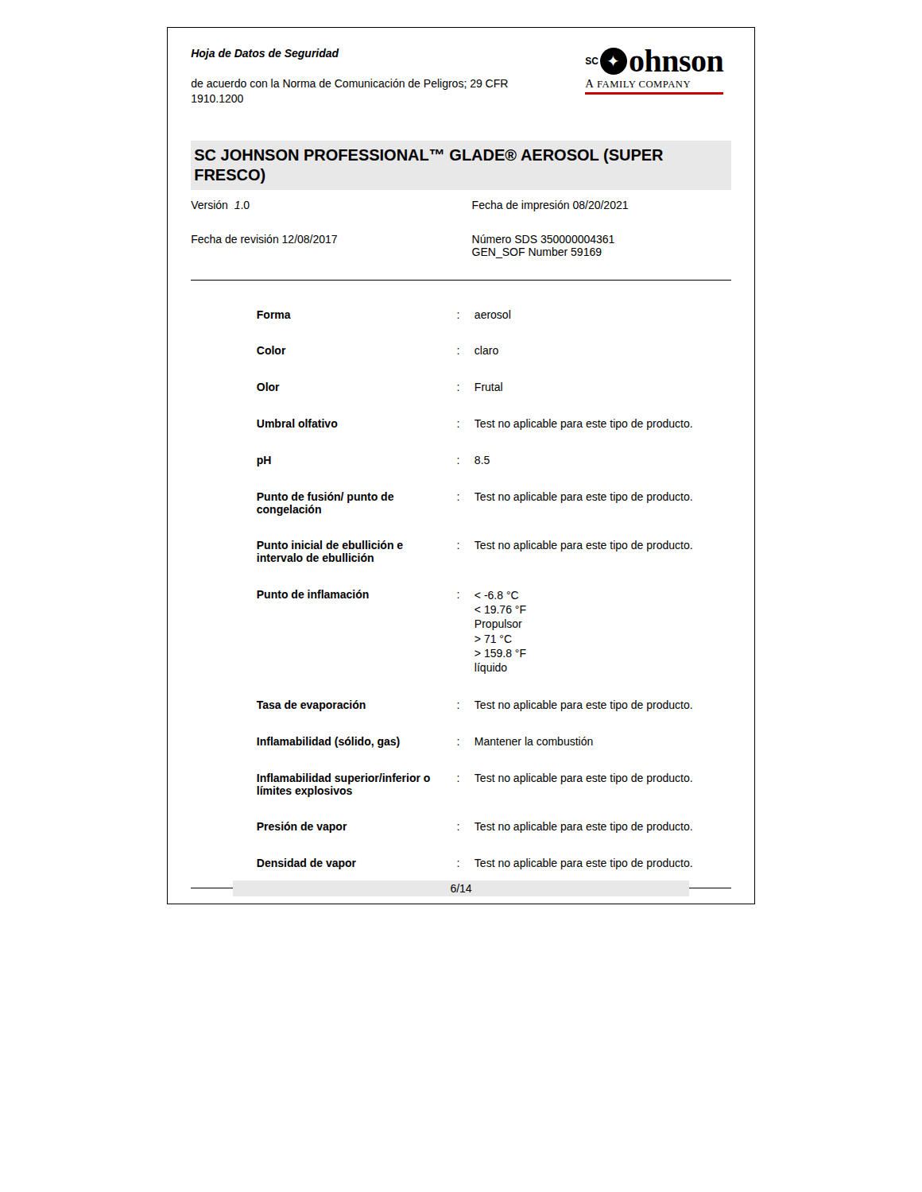Hoja de Datos de Seguridad
de acuerdo con la Norma de Comunicación de Peligros; 29 CFR
1910.1200
SC
✦
ohnson
A FAMILY COMPANY
SC JOHNSON PROFESSIONAL™ GLADE® AEROSOL (SUPER FRESCO)
Versión 1.0
Fecha de impresión 08/20/2021
Fecha de revisión 12/08/2017
Número SDS 350000004361
GEN_SOF Number 59169
| Forma | : | aerosol |
| Color | : | claro |
| Olor | : | Frutal |
| Umbral olfativo | : | Test no aplicable para este tipo de producto. |
| pH | : | 8.5 |
| Punto de fusión/ punto de congelación | : | Test no aplicable para este tipo de producto. |
| Punto inicial de ebullición e intervalo de ebullición | : | Test no aplicable para este tipo de producto. |
| Punto de inflamación | : | < -6.8 °C < 19.76 °F Propulsor > 71 °C > 159.8 °F líquido |
| Tasa de evaporación | : | Test no aplicable para este tipo de producto. |
| Inflamabilidad (sólido, gas) | : | Mantener la combustión |
| Inflamabilidad superior/inferior o límites explosivos | : | Test no aplicable para este tipo de producto. |
| Presión de vapor | : | Test no aplicable para este tipo de producto. |
| Densidad de vapor | : | Test no aplicable para este tipo de producto. |
6/14